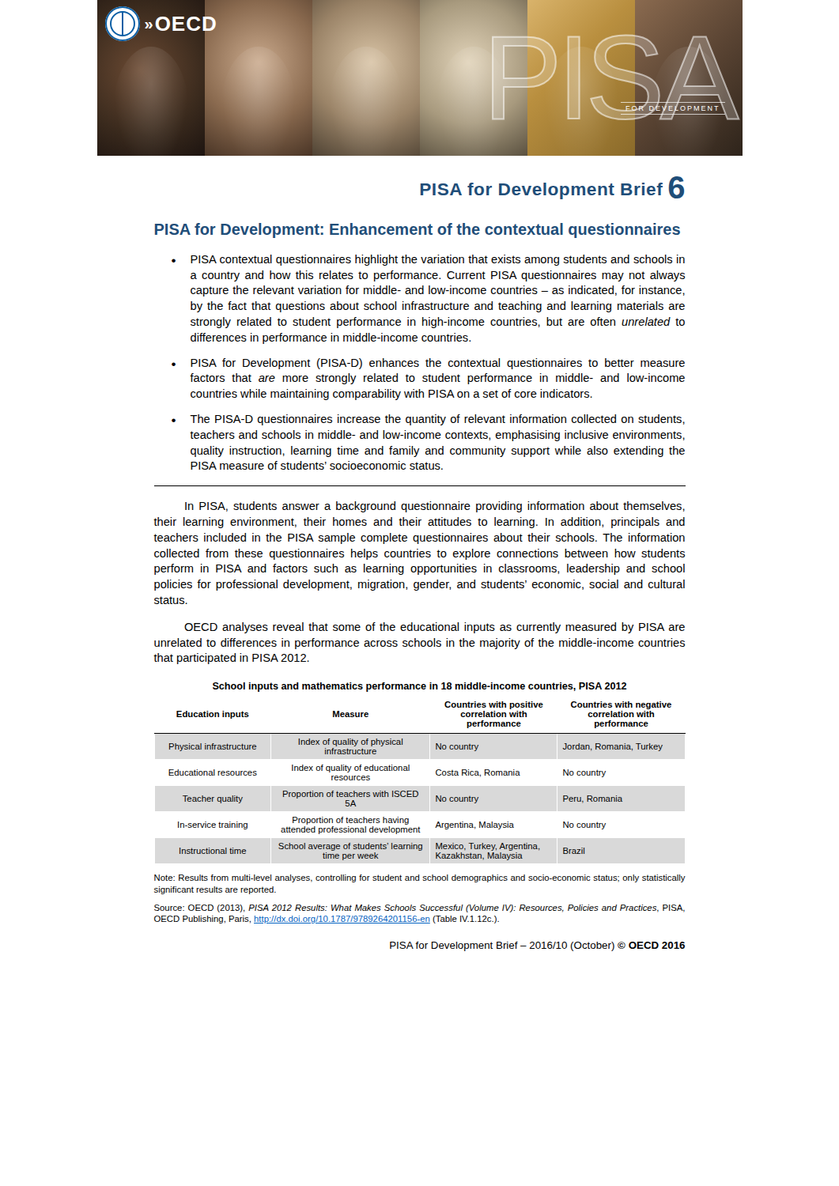»
OECD
PISA
FOR DEVELOPMENT
PISA for Development Brief 6
PISA for Development: Enhancement of the contextual questionnaires
PISA contextual questionnaires highlight the variation that exists among students and schools in a country and how this relates to performance. Current PISA questionnaires may not always capture the relevant variation for middle- and low-income countries – as indicated, for instance, by the fact that questions about school infrastructure and teaching and learning materials are strongly related to student performance in high-income countries, but are often unrelated to differences in performance in middle-income countries.
PISA for Development (PISA-D) enhances the contextual questionnaires to better measure factors that are more strongly related to student performance in middle- and low-income countries while maintaining comparability with PISA on a set of core indicators.
The PISA-D questionnaires increase the quantity of relevant information collected on students, teachers and schools in middle- and low-income contexts, emphasising inclusive environments, quality instruction, learning time and family and community support while also extending the PISA measure of students’ socioeconomic status.
In PISA, students answer a background questionnaire providing information about themselves, their learning environment, their homes and their attitudes to learning. In addition, principals and teachers included in the PISA sample complete questionnaires about their schools. The information collected from these questionnaires helps countries to explore connections between how students perform in PISA and factors such as learning opportunities in classrooms, leadership and school policies for professional development, migration, gender, and students’ economic, social and cultural status.
OECD analyses reveal that some of the educational inputs as currently measured by PISA are unrelated to differences in performance across schools in the majority of the middle-income countries that participated in PISA 2012.
School inputs and mathematics performance in 18 middle-income countries, PISA 2012
| Education inputs | Measure | Countries with positive correlation with performance | Countries with negative correlation with performance |
| --- | --- | --- | --- |
| Physical infrastructure | Index of quality of physical infrastructure | No country | Jordan, Romania, Turkey |
| Educational resources | Index of quality of educational resources | Costa Rica, Romania | No country |
| Teacher quality | Proportion of teachers with ISCED 5A | No country | Peru, Romania |
| In-service training | Proportion of teachers having attended professional development | Argentina, Malaysia | No country |
| Instructional time | School average of students’ learning time per week | Mexico, Turkey, Argentina, Kazakhstan, Malaysia | Brazil |
Note: Results from multi-level analyses, controlling for student and school demographics and socio-economic status; only statistically significant results are reported.
Source: OECD (2013), PISA 2012 Results: What Makes Schools Successful (Volume IV): Resources, Policies and Practices, PISA, OECD Publishing, Paris, http://dx.doi.org/10.1787/9789264201156-en (Table IV.1.12c.).
PISA for Development Brief – 2016/10 (October) © OECD 2016